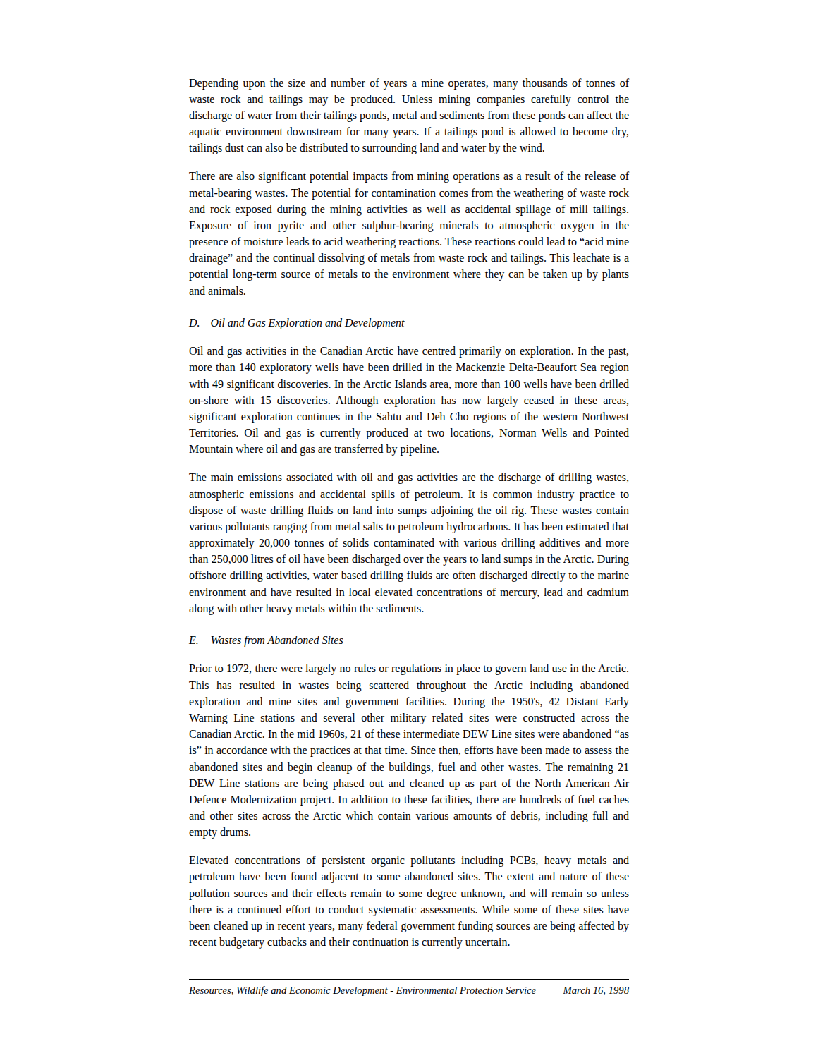Depending upon the size and number of years a mine operates, many thousands of tonnes of waste rock and tailings may be produced. Unless mining companies carefully control the discharge of water from their tailings ponds, metal and sediments from these ponds can affect the aquatic environment downstream for many years. If a tailings pond is allowed to become dry, tailings dust can also be distributed to surrounding land and water by the wind.
There are also significant potential impacts from mining operations as a result of the release of metal-bearing wastes. The potential for contamination comes from the weathering of waste rock and rock exposed during the mining activities as well as accidental spillage of mill tailings. Exposure of iron pyrite and other sulphur-bearing minerals to atmospheric oxygen in the presence of moisture leads to acid weathering reactions. These reactions could lead to “acid mine drainage” and the continual dissolving of metals from waste rock and tailings. This leachate is a potential long-term source of metals to the environment where they can be taken up by plants and animals.
D. Oil and Gas Exploration and Development
Oil and gas activities in the Canadian Arctic have centred primarily on exploration. In the past, more than 140 exploratory wells have been drilled in the Mackenzie Delta-Beaufort Sea region with 49 significant discoveries. In the Arctic Islands area, more than 100 wells have been drilled on-shore with 15 discoveries. Although exploration has now largely ceased in these areas, significant exploration continues in the Sahtu and Deh Cho regions of the western Northwest Territories. Oil and gas is currently produced at two locations, Norman Wells and Pointed Mountain where oil and gas are transferred by pipeline.
The main emissions associated with oil and gas activities are the discharge of drilling wastes, atmospheric emissions and accidental spills of petroleum. It is common industry practice to dispose of waste drilling fluids on land into sumps adjoining the oil rig. These wastes contain various pollutants ranging from metal salts to petroleum hydrocarbons. It has been estimated that approximately 20,000 tonnes of solids contaminated with various drilling additives and more than 250,000 litres of oil have been discharged over the years to land sumps in the Arctic. During offshore drilling activities, water based drilling fluids are often discharged directly to the marine environment and have resulted in local elevated concentrations of mercury, lead and cadmium along with other heavy metals within the sediments.
E. Wastes from Abandoned Sites
Prior to 1972, there were largely no rules or regulations in place to govern land use in the Arctic. This has resulted in wastes being scattered throughout the Arctic including abandoned exploration and mine sites and government facilities. During the 1950's, 42 Distant Early Warning Line stations and several other military related sites were constructed across the Canadian Arctic. In the mid 1960s, 21 of these intermediate DEW Line sites were abandoned “as is” in accordance with the practices at that time. Since then, efforts have been made to assess the abandoned sites and begin cleanup of the buildings, fuel and other wastes. The remaining 21 DEW Line stations are being phased out and cleaned up as part of the North American Air Defence Modernization project. In addition to these facilities, there are hundreds of fuel caches and other sites across the Arctic which contain various amounts of debris, including full and empty drums.
Elevated concentrations of persistent organic pollutants including PCBs, heavy metals and petroleum have been found adjacent to some abandoned sites. The extent and nature of these pollution sources and their effects remain to some degree unknown, and will remain so unless there is a continued effort to conduct systematic assessments. While some of these sites have been cleaned up in recent years, many federal government funding sources are being affected by recent budgetary cutbacks and their continuation is currently uncertain.
Resources, Wildlife and Economic Development - Environmental Protection Service March 16, 1998